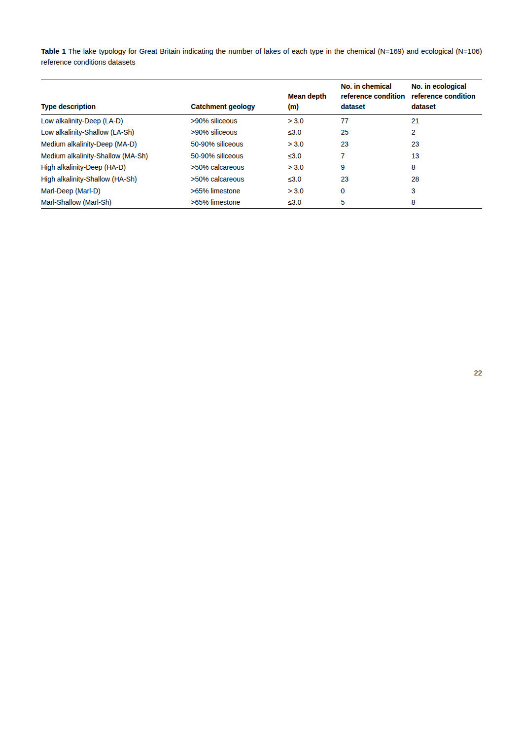Table 1 The lake typology for Great Britain indicating the number of lakes of each type in the chemical (N=169) and ecological (N=106) reference conditions datasets
| Type description | Catchment geology | Mean depth (m) | No. in chemical reference condition dataset | No. in ecological reference condition dataset |
| --- | --- | --- | --- | --- |
| Low alkalinity-Deep (LA-D) | >90% siliceous | > 3.0 | 77 | 21 |
| Low alkalinity-Shallow (LA-Sh) | >90% siliceous | ≤3.0 | 25 | 2 |
| Medium alkalinity-Deep (MA-D) | 50-90% siliceous | > 3.0 | 23 | 23 |
| Medium alkalinity-Shallow (MA-Sh) | 50-90% siliceous | ≤3.0 | 7 | 13 |
| High alkalinity-Deep (HA-D) | >50% calcareous | > 3.0 | 9 | 8 |
| High alkalinity-Shallow (HA-Sh) | >50% calcareous | ≤3.0 | 23 | 28 |
| Marl-Deep (Marl-D) | >65% limestone | > 3.0 | 0 | 3 |
| Marl-Shallow (Marl-Sh) | >65% limestone | ≤3.0 | 5 | 8 |
22